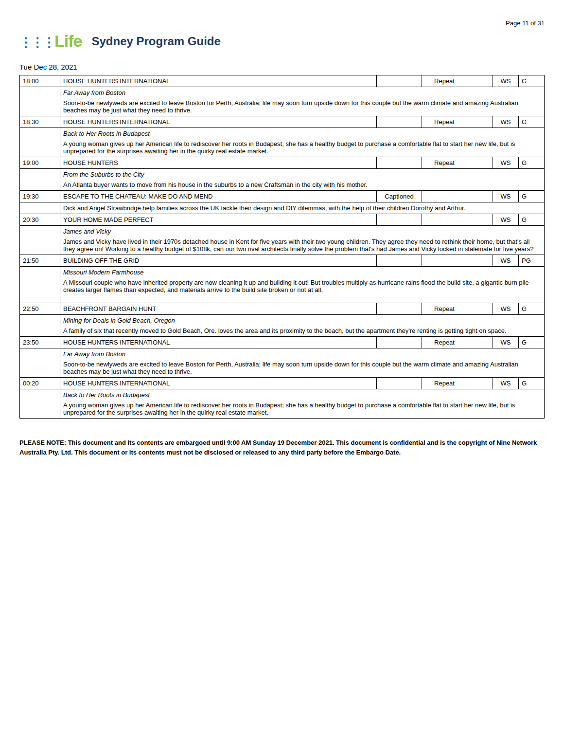Page 11 of 31
⋮⋮⋮Life
Sydney Program Guide
Tue Dec 28, 2021
| 18:00 | HOUSE HUNTERS INTERNATIONAL | | Repeat | | WS | G |
| | Far Away from Boston Soon-to-be newlyweds are excited to leave Boston for Perth, Australia; life may soon turn upside down for this couple but the warm climate and amazing Australian beaches may be just what they need to thrive. |
| 18:30 | HOUSE HUNTERS INTERNATIONAL | | Repeat | | WS | G |
| | Back to Her Roots in Budapest A young woman gives up her American life to rediscover her roots in Budapest; she has a healthy budget to purchase a comfortable flat to start her new life, but is unprepared for the surprises awaiting her in the quirky real estate market. |
| 19:00 | HOUSE HUNTERS | | Repeat | | WS | G |
| | From the Suburbs to the City An Atlanta buyer wants to move from his house in the suburbs to a new Craftsman in the city with his mother. |
| 19:30 | ESCAPE TO THE CHATEAU: MAKE DO AND MEND | Captioned | | | WS | G |
| | Dick and Angel Strawbridge help families across the UK tackle their design and DIY dilemmas, with the help of their children Dorothy and Arthur. |
| 20:30 | YOUR HOME MADE PERFECT | | | | WS | G |
| | James and Vicky James and Vicky have lived in their 1970s detached house in Kent for five years with their two young children. They agree they need to rethink their home, but that's all they agree on! Working to a healthy budget of $108k, can our two rival architects finally solve the problem that's had James and Vicky locked in stalemate for five years? |
| 21:50 | BUILDING OFF THE GRID | | | | WS | PG |
| | Missouri Modern Farmhouse A Missouri couple who have inherited property are now cleaning it up and building it out! But troubles multiply as hurricane rains flood the build site, a gigantic burn pile creates larger flames than expected, and materials arrive to the build site broken or not at all. |
| 22:50 | BEACHFRONT BARGAIN HUNT | | Repeat | | WS | G |
| | Mining for Deals in Gold Beach, Oregon A family of six that recently moved to Gold Beach, Ore. loves the area and its proximity to the beach, but the apartment they're renting is getting tight on space. |
| 23:50 | HOUSE HUNTERS INTERNATIONAL | | Repeat | | WS | G |
| | Far Away from Boston Soon-to-be newlyweds are excited to leave Boston for Perth, Australia; life may soon turn upside down for this couple but the warm climate and amazing Australian beaches may be just what they need to thrive. |
| 00:20 | HOUSE HUNTERS INTERNATIONAL | | Repeat | | WS | G |
| | Back to Her Roots in Budapest A young woman gives up her American life to rediscover her roots in Budapest; she has a healthy budget to purchase a comfortable flat to start her new life, but is unprepared for the surprises awaiting her in the quirky real estate market. |
PLEASE NOTE: This document and its contents are embargoed until 9:00 AM Sunday 19 December 2021. This document is confidential and is the copyright of Nine Network Australia Pty. Ltd. This document or its contents must not be disclosed or released to any third party before the Embargo Date.